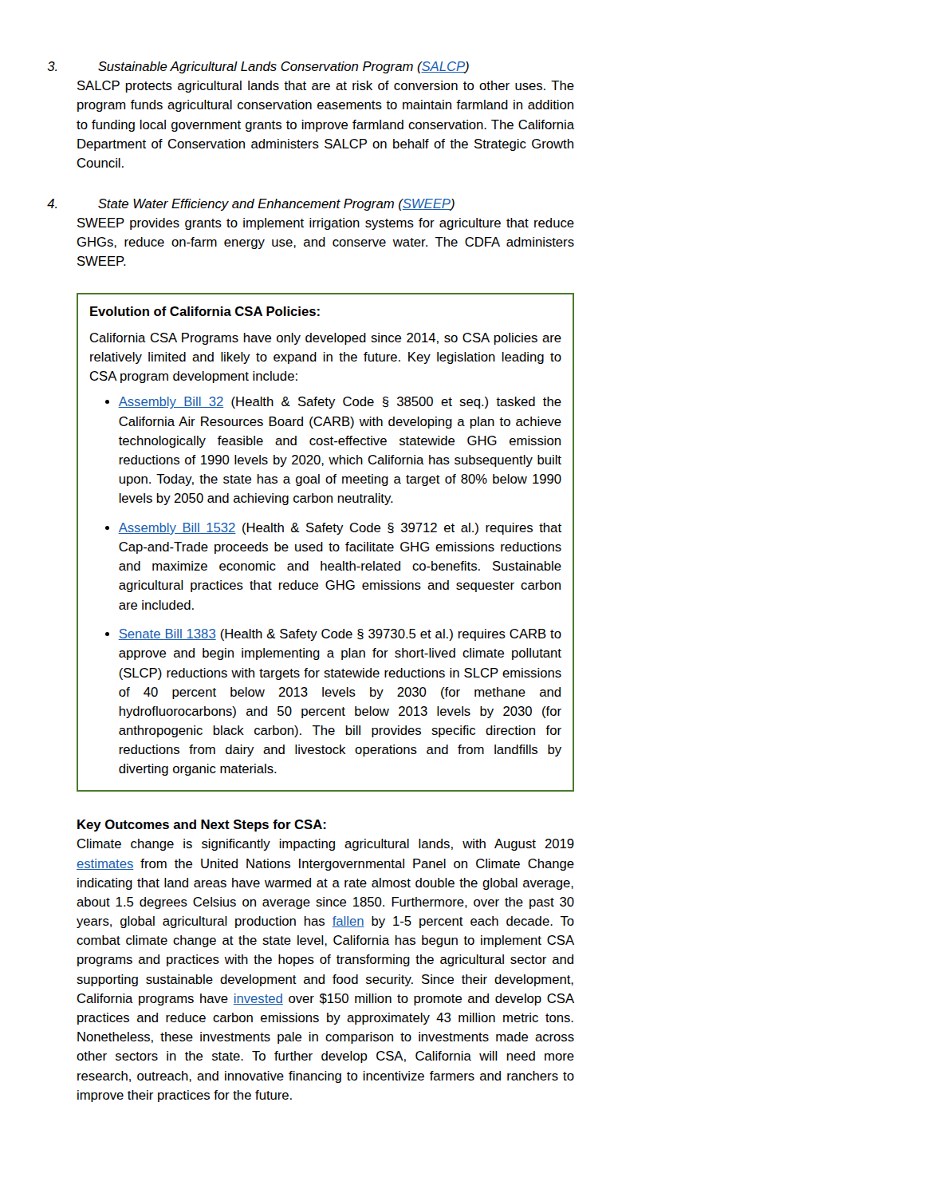3. Sustainable Agricultural Lands Conservation Program (SALCP)
SALCP protects agricultural lands that are at risk of conversion to other uses. The program funds agricultural conservation easements to maintain farmland in addition to funding local government grants to improve farmland conservation. The California Department of Conservation administers SALCP on behalf of the Strategic Growth Council.
4. State Water Efficiency and Enhancement Program (SWEEP)
SWEEP provides grants to implement irrigation systems for agriculture that reduce GHGs, reduce on-farm energy use, and conserve water. The CDFA administers SWEEP.
Evolution of California CSA Policies:
California CSA Programs have only developed since 2014, so CSA policies are relatively limited and likely to expand in the future. Key legislation leading to CSA program development include:
Assembly Bill 32 (Health & Safety Code § 38500 et seq.) tasked the California Air Resources Board (CARB) with developing a plan to achieve technologically feasible and cost-effective statewide GHG emission reductions of 1990 levels by 2020, which California has subsequently built upon. Today, the state has a goal of meeting a target of 80% below 1990 levels by 2050 and achieving carbon neutrality.
Assembly Bill 1532 (Health & Safety Code § 39712 et al.) requires that Cap-and-Trade proceeds be used to facilitate GHG emissions reductions and maximize economic and health-related co-benefits. Sustainable agricultural practices that reduce GHG emissions and sequester carbon are included.
Senate Bill 1383 (Health & Safety Code § 39730.5 et al.) requires CARB to approve and begin implementing a plan for short-lived climate pollutant (SLCP) reductions with targets for statewide reductions in SLCP emissions of 40 percent below 2013 levels by 2030 (for methane and hydrofluorocarbons) and 50 percent below 2013 levels by 2030 (for anthropogenic black carbon). The bill provides specific direction for reductions from dairy and livestock operations and from landfills by diverting organic materials.
Key Outcomes and Next Steps for CSA:
Climate change is significantly impacting agricultural lands, with August 2019 estimates from the United Nations Intergovernmental Panel on Climate Change indicating that land areas have warmed at a rate almost double the global average, about 1.5 degrees Celsius on average since 1850. Furthermore, over the past 30 years, global agricultural production has fallen by 1-5 percent each decade. To combat climate change at the state level, California has begun to implement CSA programs and practices with the hopes of transforming the agricultural sector and supporting sustainable development and food security. Since their development, California programs have invested over $150 million to promote and develop CSA practices and reduce carbon emissions by approximately 43 million metric tons. Nonetheless, these investments pale in comparison to investments made across other sectors in the state. To further develop CSA, California will need more research, outreach, and innovative financing to incentivize farmers and ranchers to improve their practices for the future.